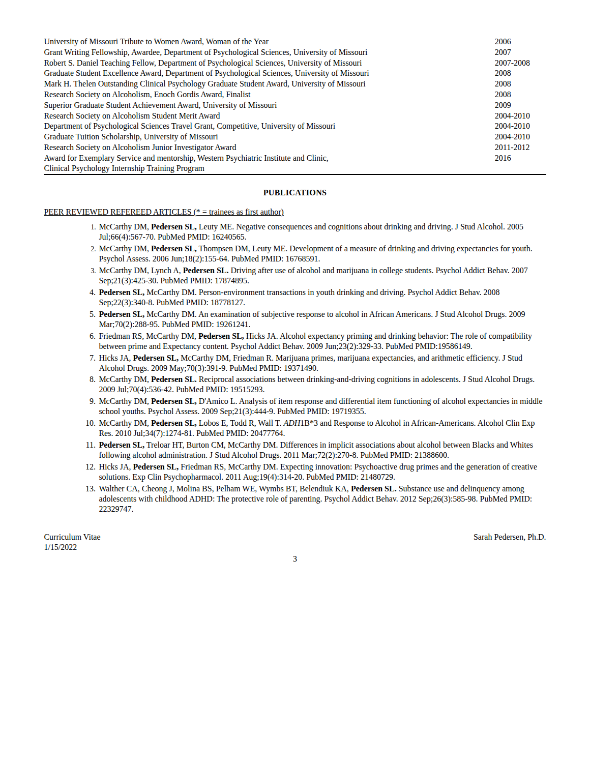| University of Missouri Tribute to Women Award, Woman of the Year | 2006 |
| Grant Writing Fellowship, Awardee, Department of Psychological Sciences, University of Missouri | 2007 |
| Robert S. Daniel Teaching Fellow, Department of Psychological Sciences, University of Missouri | 2007-2008 |
| Graduate Student Excellence Award, Department of Psychological Sciences, University of Missouri | 2008 |
| Mark H. Thelen Outstanding Clinical Psychology Graduate Student Award, University of Missouri | 2008 |
| Research Society on Alcoholism, Enoch Gordis Award, Finalist | 2008 |
| Superior Graduate Student Achievement Award, University of Missouri | 2009 |
| Research Society on Alcoholism Student Merit Award | 2004-2010 |
| Department of Psychological Sciences Travel Grant, Competitive, University of Missouri | 2004-2010 |
| Graduate Tuition Scholarship, University of Missouri | 2004-2010 |
| Research Society on Alcoholism Junior Investigator Award | 2011-2012 |
| Award for Exemplary Service and mentorship, Western Psychiatric Institute and Clinic, Clinical Psychology Internship Training Program | 2016 |
PUBLICATIONS
PEER REVIEWED REFEREED ARTICLES (* = trainees as first author)
McCarthy DM, Pedersen SL, Leuty ME. Negative consequences and cognitions about drinking and driving. J Stud Alcohol. 2005 Jul;66(4):567-70. PubMed PMID: 16240565.
McCarthy DM, Pedersen SL, Thompsen DM, Leuty ME. Development of a measure of drinking and driving expectancies for youth. Psychol Assess. 2006 Jun;18(2):155-64. PubMed PMID: 16768591.
McCarthy DM, Lynch A, Pedersen SL. Driving after use of alcohol and marijuana in college students. Psychol Addict Behav. 2007 Sep;21(3):425-30. PubMed PMID: 17874895.
Pedersen SL, McCarthy DM. Person-environment transactions in youth drinking and driving. Psychol Addict Behav. 2008 Sep;22(3):340-8. PubMed PMID: 18778127.
Pedersen SL, McCarthy DM. An examination of subjective response to alcohol in African Americans. J Stud Alcohol Drugs. 2009 Mar;70(2):288-95. PubMed PMID: 19261241.
Friedman RS, McCarthy DM, Pedersen SL, Hicks JA. Alcohol expectancy priming and drinking behavior: The role of compatibility between prime and Expectancy content. Psychol Addict Behav. 2009 Jun;23(2):329-33. PubMed PMID:19586149.
Hicks JA, Pedersen SL, McCarthy DM, Friedman R. Marijuana primes, marijuana expectancies, and arithmetic efficiency. J Stud Alcohol Drugs. 2009 May;70(3):391-9. PubMed PMID: 19371490.
McCarthy DM, Pedersen SL. Reciprocal associations between drinking-and-driving cognitions in adolescents. J Stud Alcohol Drugs. 2009 Jul;70(4):536-42. PubMed PMID: 19515293.
McCarthy DM, Pedersen SL, D'Amico L. Analysis of item response and differential item functioning of alcohol expectancies in middle school youths. Psychol Assess. 2009 Sep;21(3):444-9. PubMed PMID: 19719355.
McCarthy DM, Pedersen SL, Lobos E, Todd R, Wall T. ADH1B*3 and Response to Alcohol in African-Americans. Alcohol Clin Exp Res. 2010 Jul;34(7):1274-81. PubMed PMID: 20477764.
Pedersen SL, Treloar HT, Burton CM, McCarthy DM. Differences in implicit associations about alcohol between Blacks and Whites following alcohol administration. J Stud Alcohol Drugs. 2011 Mar;72(2):270-8. PubMed PMID: 21388600.
Hicks JA, Pedersen SL, Friedman RS, McCarthy DM. Expecting innovation: Psychoactive drug primes and the generation of creative solutions. Exp Clin Psychopharmacol. 2011 Aug;19(4):314-20. PubMed PMID: 21480729.
Walther CA, Cheong J, Molina BS, Pelham WE, Wymbs BT, Belendiuk KA, Pedersen SL. Substance use and delinquency among adolescents with childhood ADHD: The protective role of parenting. Psychol Addict Behav. 2012 Sep;26(3):585-98. PubMed PMID: 22329747.
Curriculum Vitae
1/15/2022 Sarah Pedersen, Ph.D.
3